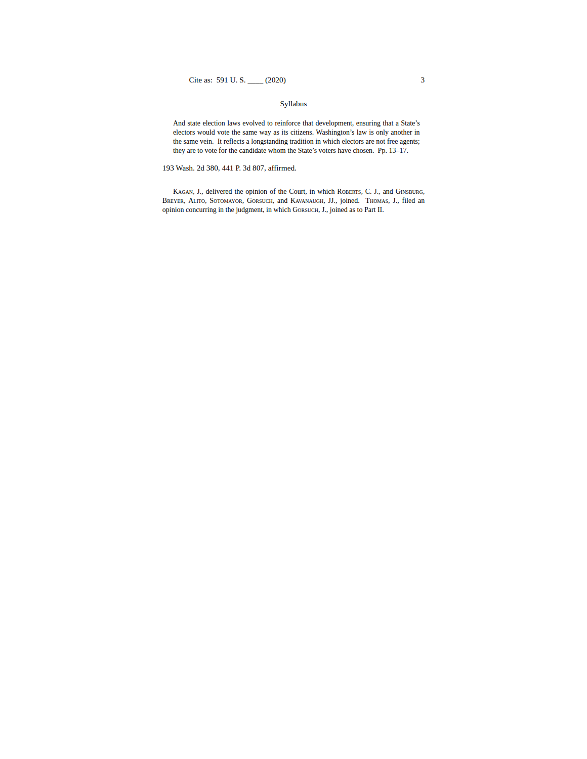Cite as: 591 U. S. ____ (2020) 3
Syllabus
And state election laws evolved to reinforce that development, ensuring that a State’s electors would vote the same way as its citizens. Washington’s law is only another in the same vein. It reflects a longstanding tradition in which electors are not free agents; they are to vote for the candidate whom the State’s voters have chosen. Pp. 13–17.
193 Wash. 2d 380, 441 P. 3d 807, affirmed.
Kagan, J., delivered the opinion of the Court, in which Roberts, C. J., and Ginsburg, Breyer, Alito, Sotomayor, Gorsuch, and Kavanaugh, JJ., joined. Thomas, J., filed an opinion concurring in the judgment, in which Gorsuch, J., joined as to Part II.